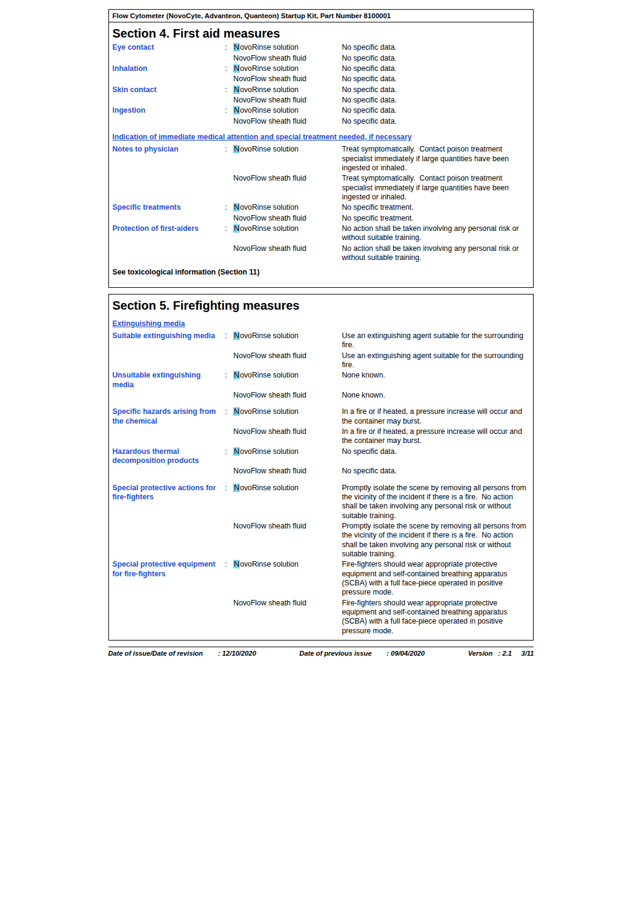Flow Cytometer (NovoCyte, Advanteon, Quanteon) Startup Kit, Part Number 8100001
Section 4. First aid measures
| Eye contact | : | N ovoRinse solution | No specific data. |
| | | NovoFlow sheath fluid | No specific data. |
| Inhalation | : | N ovoRinse solution | No specific data. |
| | | NovoFlow sheath fluid | No specific data. |
| Skin contact | : | N ovoRinse solution | No specific data. |
| | | NovoFlow sheath fluid | No specific data. |
| Ingestion | : | N ovoRinse solution | No specific data. |
| | | NovoFlow sheath fluid | No specific data. |
Indication of immediate medical attention and special treatment needed, if necessary
| Notes to physician | : | N ovoRinse solution | Treat symptomatically. Contact poison treatment specialist immediately if large quantities have been ingested or inhaled. |
| | | NovoFlow sheath fluid | Treat symptomatically. Contact poison treatment specialist immediately if large quantities have been ingested or inhaled. |
| Specific treatments | : | N ovoRinse solution | No specific treatment. |
| | | NovoFlow sheath fluid | No specific treatment. |
| Protection of first-aiders | : | N ovoRinse solution | No action shall be taken involving any personal risk or without suitable training. |
| | | NovoFlow sheath fluid | No action shall be taken involving any personal risk or without suitable training. |
See toxicological information (Section 11)
Section 5. Firefighting measures
Extinguishing media
| Suitable extinguishing media | : | N ovoRinse solution | Use an extinguishing agent suitable for the surrounding fire. |
| | | NovoFlow sheath fluid | Use an extinguishing agent suitable for the surrounding fire. |
| Unsuitable extinguishing media | : | N ovoRinse solution | None known. |
| | | NovoFlow sheath fluid | None known. |
| Specific hazards arising from the chemical | : | N ovoRinse solution | In a fire or if heated, a pressure increase will occur and the container may burst. |
| | | NovoFlow sheath fluid | In a fire or if heated, a pressure increase will occur and the container may burst. |
| Hazardous thermal decomposition products | : | N ovoRinse solution | No specific data. |
| | | NovoFlow sheath fluid | No specific data. |
| Special protective actions for fire-fighters | : | N ovoRinse solution | Promptly isolate the scene by removing all persons from the vicinity of the incident if there is a fire. No action shall be taken involving any personal risk or without suitable training. |
| | | NovoFlow sheath fluid | Promptly isolate the scene by removing all persons from the vicinity of the incident if there is a fire. No action shall be taken involving any personal risk or without suitable training. |
| Special protective equipment for fire-fighters | : | N ovoRinse solution | Fire-fighters should wear appropriate protective equipment and self-contained breathing apparatus (SCBA) with a full face-piece operated in positive pressure mode. |
| | | NovoFlow sheath fluid | Fire-fighters should wear appropriate protective equipment and self-contained breathing apparatus (SCBA) with a full face-piece operated in positive pressure mode. |
Date of issue/Date of revision : 12/10/2020
Date of previous issue : 09/04/2020
Version : 2.1 3/11